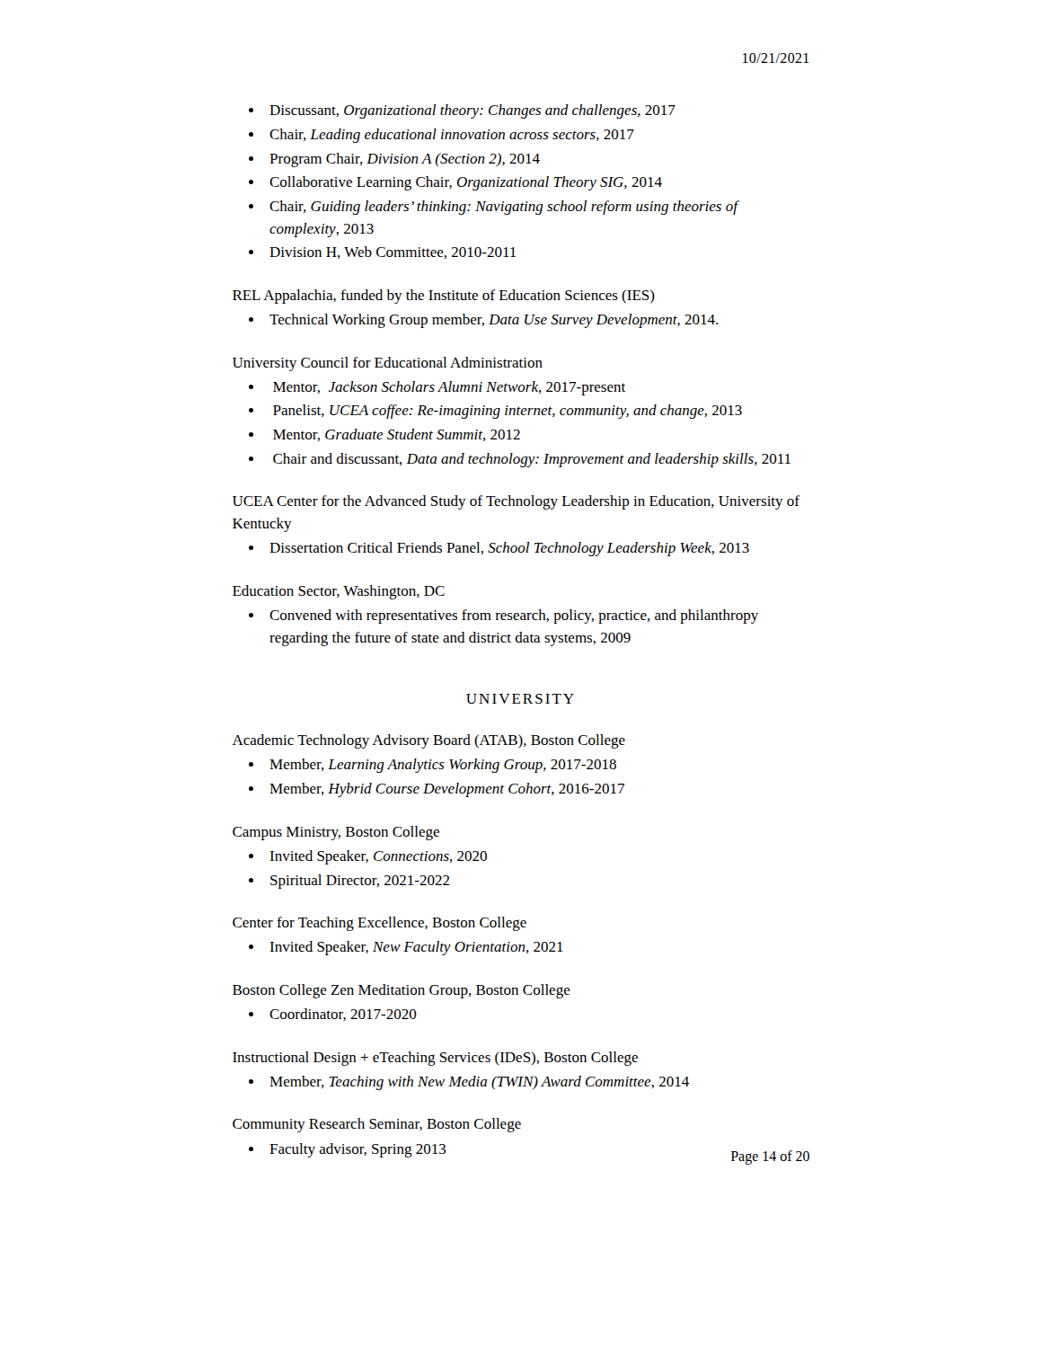10/21/2021
Discussant, Organizational theory: Changes and challenges, 2017
Chair, Leading educational innovation across sectors, 2017
Program Chair, Division A (Section 2), 2014
Collaborative Learning Chair, Organizational Theory SIG, 2014
Chair, Guiding leaders’ thinking: Navigating school reform using theories of complexity, 2013
Division H, Web Committee, 2010-2011
REL Appalachia, funded by the Institute of Education Sciences (IES)
Technical Working Group member, Data Use Survey Development, 2014.
University Council for Educational Administration
Mentor, Jackson Scholars Alumni Network, 2017-present
Panelist, UCEA coffee: Re-imagining internet, community, and change, 2013
Mentor, Graduate Student Summit, 2012
Chair and discussant, Data and technology: Improvement and leadership skills, 2011
UCEA Center for the Advanced Study of Technology Leadership in Education, University of Kentucky
Dissertation Critical Friends Panel, School Technology Leadership Week, 2013
Education Sector, Washington, DC
Convened with representatives from research, policy, practice, and philanthropy regarding the future of state and district data systems, 2009
UNIVERSITY
Academic Technology Advisory Board (ATAB), Boston College
Member, Learning Analytics Working Group, 2017-2018
Member, Hybrid Course Development Cohort, 2016-2017
Campus Ministry, Boston College
Invited Speaker, Connections, 2020
Spiritual Director, 2021-2022
Center for Teaching Excellence, Boston College
Invited Speaker, New Faculty Orientation, 2021
Boston College Zen Meditation Group, Boston College
Coordinator, 2017-2020
Instructional Design + eTeaching Services (IDeS), Boston College
Member, Teaching with New Media (TWIN) Award Committee, 2014
Community Research Seminar, Boston College
Faculty advisor, Spring 2013
Page 14 of 20